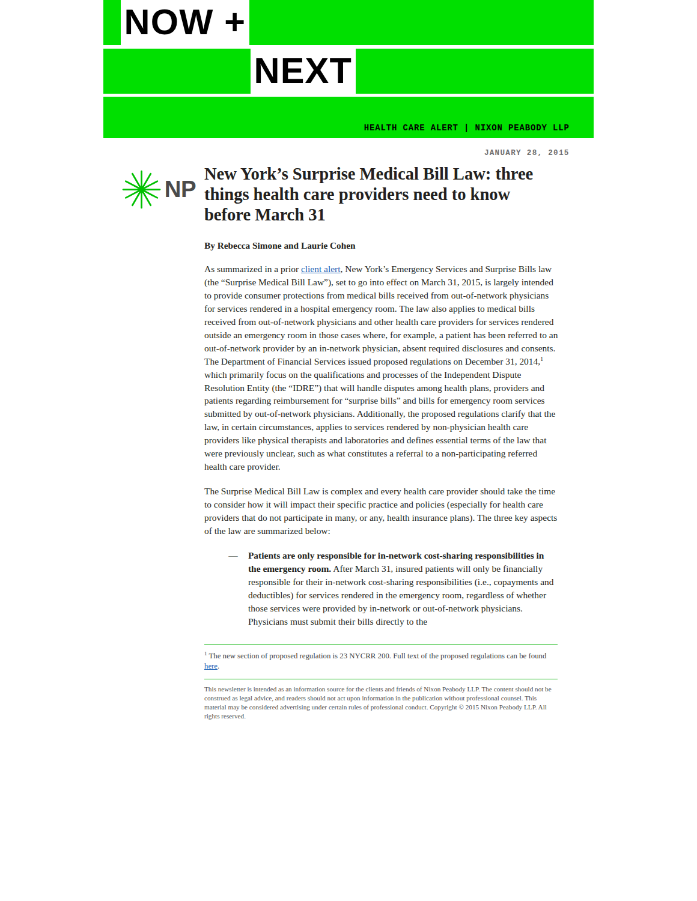NOW +
NEXT
HEALTH CARE ALERT | NIXON PEABODY LLP
JANUARY 28, 2015
NP
New York’s Surprise Medical Bill Law: three things health care providers need to know before March 31
By Rebecca Simone and Laurie Cohen
As summarized in a prior client alert, New York’s Emergency Services and Surprise Bills law (the “Surprise Medical Bill Law”), set to go into effect on March 31, 2015, is largely intended to provide consumer protections from medical bills received from out-of-network physicians for services rendered in a hospital emergency room. The law also applies to medical bills received from out-of-network physicians and other health care providers for services rendered outside an emergency room in those cases where, for example, a patient has been referred to an out-of-network provider by an in-network physician, absent required disclosures and consents. The Department of Financial Services issued proposed regulations on December 31, 2014,1 which primarily focus on the qualifications and processes of the Independent Dispute Resolution Entity (the “IDRE”) that will handle disputes among health plans, providers and patients regarding reimbursement for “surprise bills” and bills for emergency room services submitted by out-of-network physicians. Additionally, the proposed regulations clarify that the law, in certain circumstances, applies to services rendered by non-physician health care providers like physical therapists and laboratories and defines essential terms of the law that were previously unclear, such as what constitutes a referral to a non-participating referred health care provider.
The Surprise Medical Bill Law is complex and every health care provider should take the time to consider how it will impact their specific practice and policies (especially for health care providers that do not participate in many, or any, health insurance plans). The three key aspects of the law are summarized below:
Patients are only responsible for in-network cost-sharing responsibilities in the emergency room. After March 31, insured patients will only be financially responsible for their in-network cost-sharing responsibilities (i.e., copayments and deductibles) for services rendered in the emergency room, regardless of whether those services were provided by in-network or out-of-network physicians. Physicians must submit their bills directly to the
1 The new section of proposed regulation is 23 NYCRR 200. Full text of the proposed regulations can be found here.
This newsletter is intended as an information source for the clients and friends of Nixon Peabody LLP. The content should not be construed as legal advice, and readers should not act upon information in the publication without professional counsel. This material may be considered advertising under certain rules of professional conduct. Copyright © 2015 Nixon Peabody LLP. All rights reserved.